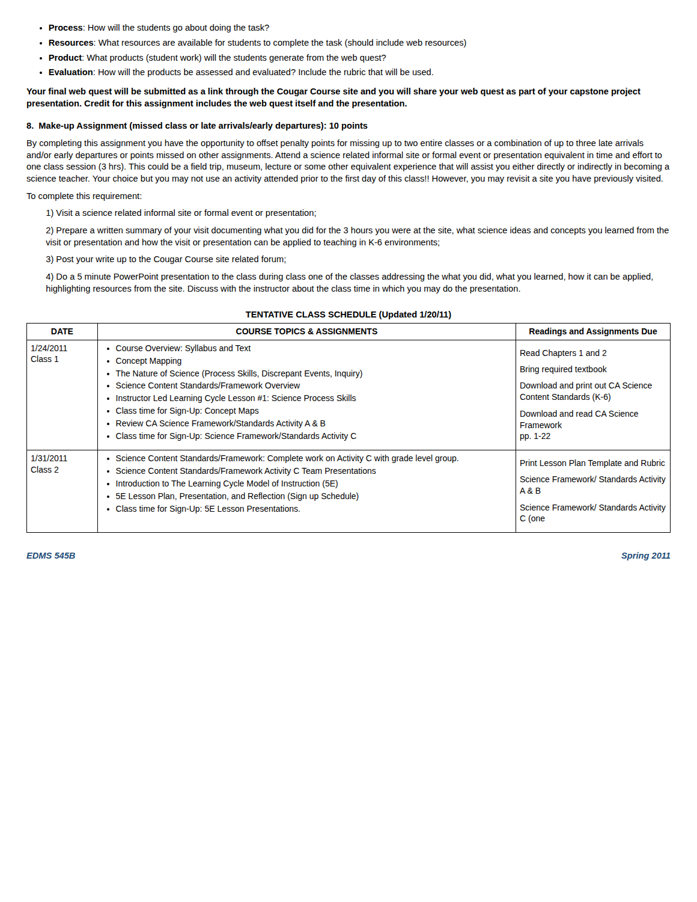Process: How will the students go about doing the task?
Resources: What resources are available for students to complete the task (should include web resources)
Product: What products (student work) will the students generate from the web quest?
Evaluation: How will the products be assessed and evaluated? Include the rubric that will be used.
Your final web quest will be submitted as a link through the Cougar Course site and you will share your web quest as part of your capstone project presentation. Credit for this assignment includes the web quest itself and the presentation.
8. Make-up Assignment (missed class or late arrivals/early departures): 10 points
By completing this assignment you have the opportunity to offset penalty points for missing up to two entire classes or a combination of up to three late arrivals and/or early departures or points missed on other assignments. Attend a science related informal site or formal event or presentation equivalent in time and effort to one class session (3 hrs). This could be a field trip, museum, lecture or some other equivalent experience that will assist you either directly or indirectly in becoming a science teacher. Your choice but you may not use an activity attended prior to the first day of this class!! However, you may revisit a site you have previously visited.
To complete this requirement:
1) Visit a science related informal site or formal event or presentation;
2) Prepare a written summary of your visit documenting what you did for the 3 hours you were at the site, what science ideas and concepts you learned from the visit or presentation and how the visit or presentation can be applied to teaching in K-6 environments;
3) Post your write up to the Cougar Course site related forum;
4) Do a 5 minute PowerPoint presentation to the class during class one of the classes addressing the what you did, what you learned, how it can be applied, highlighting resources from the site. Discuss with the instructor about the class time in which you may do the presentation.
TENTATIVE CLASS SCHEDULE (Updated 1/20/11)
| DATE | COURSE TOPICS & ASSIGNMENTS | Readings and Assignments Due |
| --- | --- | --- |
| 1/24/2011 Class 1 | Course Overview: Syllabus and Text Concept Mapping The Nature of Science (Process Skills, Discrepant Events, Inquiry) Science Content Standards/Framework Overview Instructor Led Learning Cycle Lesson #1: Science Process Skills Class time for Sign-Up: Concept Maps Review CA Science Framework/Standards Activity A & B Class time for Sign-Up: Science Framework/Standards Activity C | Read Chapters 1 and 2 Bring required textbook Download and print out CA Science Content Standards (K-6) Download and read CA Science Framework pp. 1-22 |
| 1/31/2011 Class 2 | Science Content Standards/Framework: Complete work on Activity C with grade level group. Science Content Standards/Framework Activity C Team Presentations Introduction to The Learning Cycle Model of Instruction (5E) 5E Lesson Plan, Presentation, and Reflection (Sign up Schedule) Class time for Sign-Up: 5E Lesson Presentations. | Print Lesson Plan Template and Rubric Science Framework/ Standards Activity A & B Science Framework/ Standards Activity C (one |
EDMS 545B Spring 2011